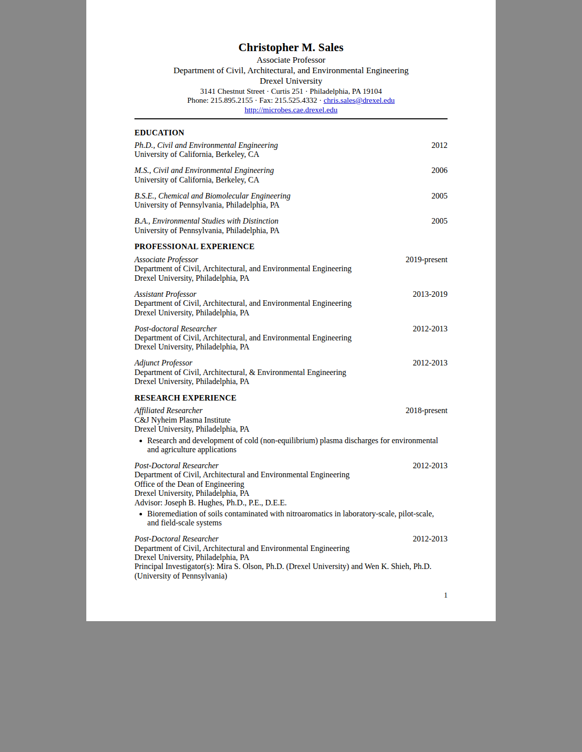Christopher M. Sales
Associate Professor
Department of Civil, Architectural, and Environmental Engineering
Drexel University
3141 Chestnut Street · Curtis 251 · Philadelphia, PA 19104
Phone: 215.895.2155 · Fax: 215.525.4332 · chris.sales@drexel.edu
http://microbes.cae.drexel.edu
EDUCATION
Ph.D., Civil and Environmental Engineering 2012
University of California, Berkeley, CA
M.S., Civil and Environmental Engineering 2006
University of California, Berkeley, CA
B.S.E., Chemical and Biomolecular Engineering 2005
University of Pennsylvania, Philadelphia, PA
B.A., Environmental Studies with Distinction 2005
University of Pennsylvania, Philadelphia, PA
PROFESSIONAL EXPERIENCE
Associate Professor 2019-present
Department of Civil, Architectural, and Environmental Engineering
Drexel University, Philadelphia, PA
Assistant Professor 2013-2019
Department of Civil, Architectural, and Environmental Engineering
Drexel University, Philadelphia, PA
Post-doctoral Researcher 2012-2013
Department of Civil, Architectural, and Environmental Engineering
Drexel University, Philadelphia, PA
Adjunct Professor 2012-2013
Department of Civil, Architectural, & Environmental Engineering
Drexel University, Philadelphia, PA
RESEARCH EXPERIENCE
Affiliated Researcher 2018-present
C&J Nyheim Plasma Institute
Drexel University, Philadelphia, PA
Research and development of cold (non-equilibrium) plasma discharges for environmental and agriculture applications
Post-Doctoral Researcher 2012-2013
Department of Civil, Architectural and Environmental Engineering
Office of the Dean of Engineering
Drexel University, Philadelphia, PA
Advisor: Joseph B. Hughes, Ph.D., P.E., D.E.E.
Bioremediation of soils contaminated with nitroaromatics in laboratory-scale, pilot-scale, and field-scale systems
Post-Doctoral Researcher 2012-2013
Department of Civil, Architectural and Environmental Engineering
Drexel University, Philadelphia, PA
Principal Investigator(s): Mira S. Olson, Ph.D. (Drexel University) and Wen K. Shieh, Ph.D. (University of Pennsylvania)
1